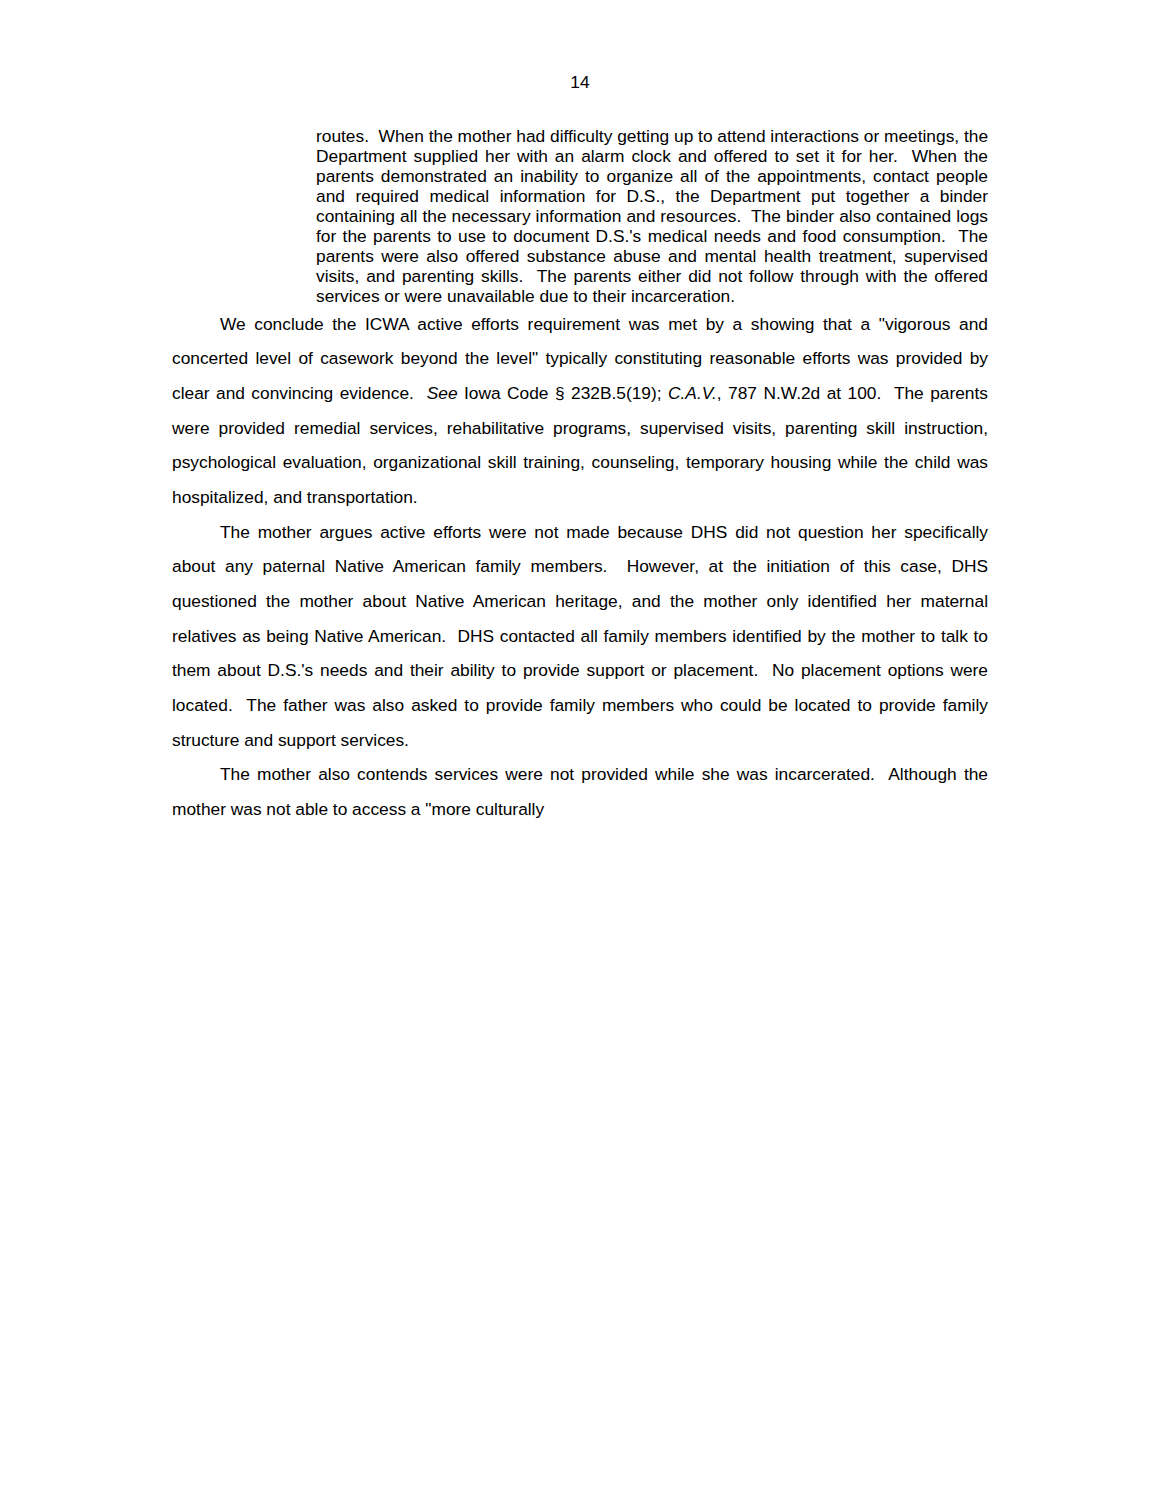14
routes. When the mother had difficulty getting up to attend interactions or meetings, the Department supplied her with an alarm clock and offered to set it for her. When the parents demonstrated an inability to organize all of the appointments, contact people and required medical information for D.S., the Department put together a binder containing all the necessary information and resources. The binder also contained logs for the parents to use to document D.S.'s medical needs and food consumption. The parents were also offered substance abuse and mental health treatment, supervised visits, and parenting skills. The parents either did not follow through with the offered services or were unavailable due to their incarceration.
We conclude the ICWA active efforts requirement was met by a showing that a "vigorous and concerted level of casework beyond the level" typically constituting reasonable efforts was provided by clear and convincing evidence. See Iowa Code § 232B.5(19); C.A.V., 787 N.W.2d at 100. The parents were provided remedial services, rehabilitative programs, supervised visits, parenting skill instruction, psychological evaluation, organizational skill training, counseling, temporary housing while the child was hospitalized, and transportation.
The mother argues active efforts were not made because DHS did not question her specifically about any paternal Native American family members. However, at the initiation of this case, DHS questioned the mother about Native American heritage, and the mother only identified her maternal relatives as being Native American. DHS contacted all family members identified by the mother to talk to them about D.S.'s needs and their ability to provide support or placement. No placement options were located. The father was also asked to provide family members who could be located to provide family structure and support services.
The mother also contends services were not provided while she was incarcerated. Although the mother was not able to access a "more culturally